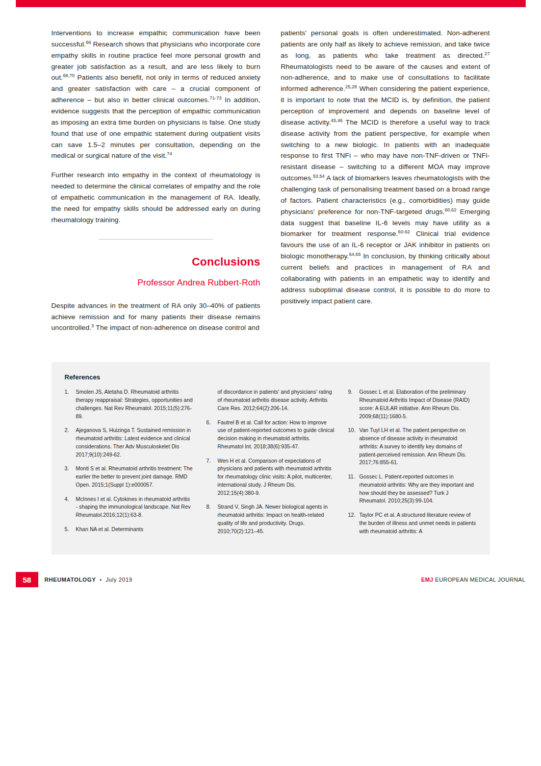Interventions to increase empathic communication have been successful.66 Research shows that physicians who incorporate core empathy skills in routine practice feel more personal growth and greater job satisfaction as a result, and are less likely to burn out.68,70 Patients also benefit, not only in terms of reduced anxiety and greater satisfaction with care – a crucial component of adherence – but also in better clinical outcomes.71-73 In addition, evidence suggests that the perception of empathic communication as imposing an extra time burden on physicians is false. One study found that use of one empathic statement during outpatient visits can save 1.5–2 minutes per consultation, depending on the medical or surgical nature of the visit.74
Further research into empathy in the context of rheumatology is needed to determine the clinical correlates of empathy and the role of empathetic communication in the management of RA. Ideally, the need for empathy skills should be addressed early on during rheumatology training.
Conclusions
Professor Andrea Rubbert-Roth
Despite advances in the treatment of RA only 30–40% of patients achieve remission and for many patients their disease remains uncontrolled.3 The impact of non-adherence on disease control and
patients' personal goals is often underestimated. Non-adherent patients are only half as likely to achieve remission, and take twice as long, as patients who take treatment as directed.27 Rheumatologists need to be aware of the causes and extent of non-adherence, and to make use of consultations to facilitate informed adherence.25,28 When considering the patient experience, it is important to note that the MCID is, by definition, the patient perception of improvement and depends on baseline level of disease activity.45,46 The MCID is therefore a useful way to track disease activity from the patient perspective, for example when switching to a new biologic. In patients with an inadequate response to first TNFi – who may have non-TNF-driven or TNFi-resistant disease – switching to a different MOA may improve outcomes.53,54 A lack of biomarkers leaves rheumatologists with the challenging task of personalising treatment based on a broad range of factors. Patient characteristics (e.g., comorbidities) may guide physicians' preference for non-TNF-targeted drugs.60,62 Emerging data suggest that baseline IL-6 levels may have utility as a biomarker for treatment response.60-62 Clinical trial evidence favours the use of an IL-6 receptor or JAK inhibitor in patients on biologic monotherapy.64,65 In conclusion, by thinking critically about current beliefs and practices in management of RA and collaborating with patients in an empathetic way to identify and address suboptimal disease control, it is possible to do more to positively impact patient care.
References
1.
Smolen JS, Aletaha D. Rheumatoid arthritis therapy reappraisal: Strategies, opportunities and challenges. Nat Rev Rheumatol. 2015;11(5):276-89.
2.
Ajeganova S, Huizinga T. Sustained remission in rheumatoid arthritis: Latest evidence and clinical considerations. Ther Adv Musculoskelet Dis 2017;9(10):249-62.
3.
Monti S et al. Rheumatoid arthritis treatment: The earlier the better to prevent joint damage. RMD Open. 2015;1(Suppl 1):e000057.
4.
McInnes I et al. Cytokines in rheumatoid arthritis - shaping the immunological landscape. Nat Rev Rheumatol.2016;12(1):63-8.
5.
Khan NA et al. Determinants
of discordance in patients' and physicians' rating of rheumatoid arthritis disease activity. Arthritis Care Res. 2012;64(2):206-14.
6.
Fautrel B et al. Call for action: How to improve use of patient-reported outcomes to guide clinical decision making in rheumatoid arthritis. Rheumatol Int. 2018;38(6):935-47.
7.
Wen H et al. Comparison of expectations of physicians and patients with rheumatoid arthritis for rheumatology clinic visits: A pilot, multicenter, international study. J Rheum Dis. 2012;15(4):380-9.
8.
Strand V, Singh JA. Newer biological agents in rheumatoid arthritis: Impact on health-related quality of life and productivity. Drugs. 2010;70(2):121–45.
9.
Gossec L et al. Elaboration of the preliminary Rheumatoid Arthritis Impact of Disease (RAID) score: A EULAR initiative. Ann Rheum Dis. 2009;68(11):1680-5.
10.
Van Tuyl LH et al. The patient perspective on absence of disease activity in rheumatoid arthritis: A survey to identify key domains of patient-perceived remission. Ann Rheum Dis. 2017;76:855-61.
11.
Gossec L. Patient-reported outcomes in rheumatoid arthritis: Why are they important and how should they be assessed? Turk J Rheumatol. 2010;25(3):99-104.
12.
Taylor PC et al. A structured literature review of the burden of illness and unmet needs in patients with rheumatoid arthritis: A
58
RHEUMATOLOGY • July 2019
EMJ EUROPEAN MEDICAL JOURNAL